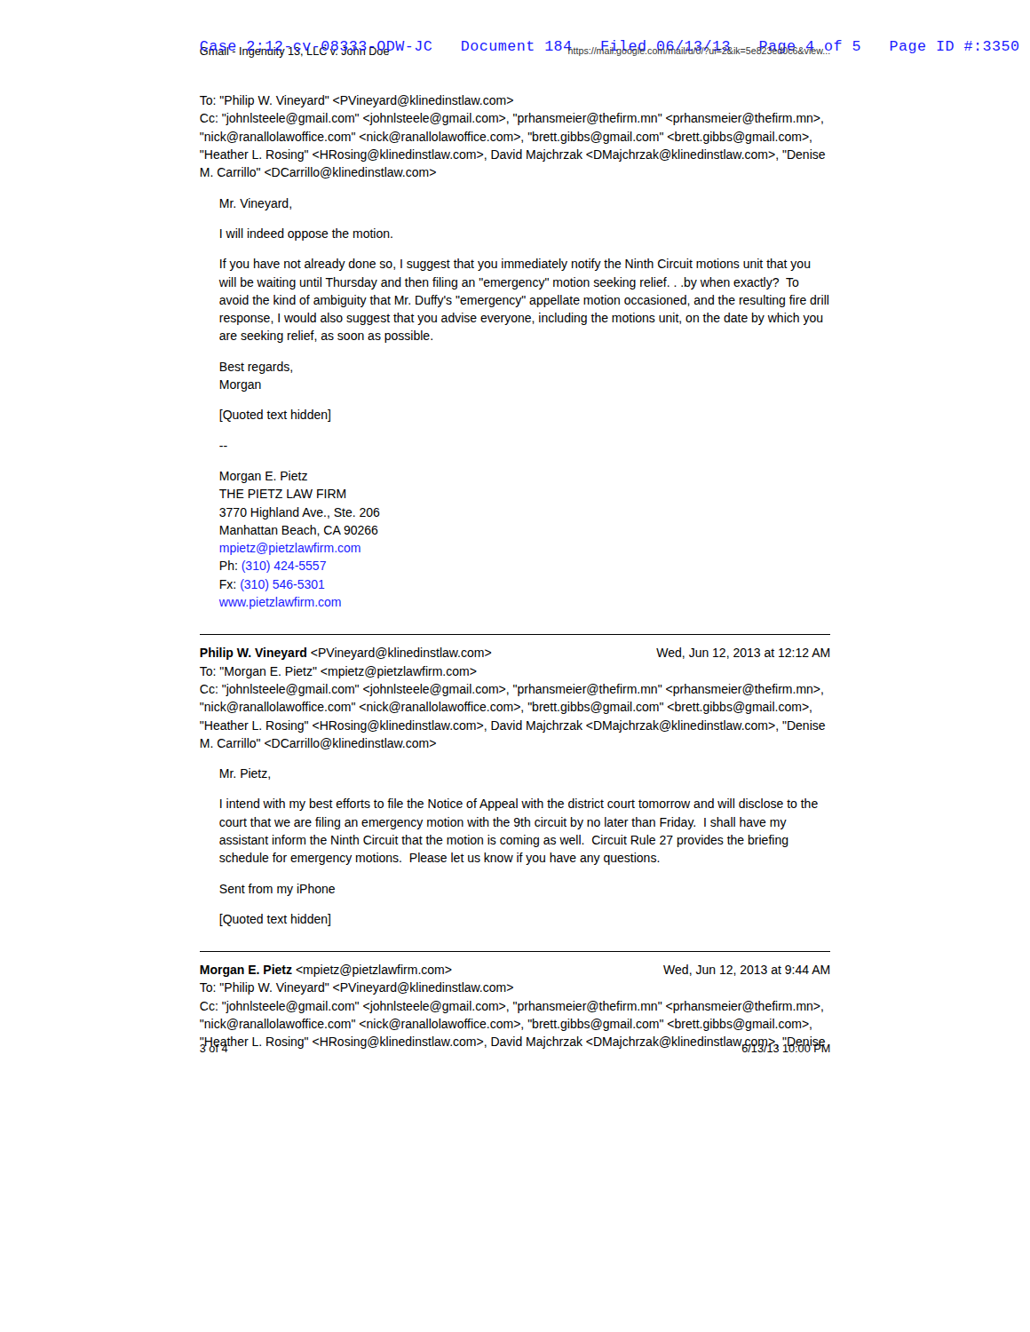Gmail - Ingenuity 13, LLC v. John Doe
Case 2:12-cv-08333-ODW-JC Document 184 Filed 06/13/13 Page 4 of 5 Page ID #:3350
https://mail.google.com/mail/u/0/?ui=2&ik=5e823ed0c6&view...
To: "Philip W. Vineyard" <PVineyard@klinedinstlaw.com>
Cc: "johnlsteele@gmail.com" <johnlsteele@gmail.com>, "prhansmeier@thefirm.mn" <prhansmeier@thefirm.mn>, "nick@ranallolawoffice.com" <nick@ranallolawoffice.com>, "brett.gibbs@gmail.com" <brett.gibbs@gmail.com>, "Heather L. Rosing" <HRosing@klinedinstlaw.com>, David Majchrzak <DMajchrzak@klinedinstlaw.com>, "Denise M. Carrillo" <DCarrillo@klinedinstlaw.com>
Mr. Vineyard,
I will indeed oppose the motion.
If you have not already done so, I suggest that you immediately notify the Ninth Circuit motions unit that you will be waiting until Thursday and then filing an "emergency" motion seeking relief. . .by when exactly? To avoid the kind of ambiguity that Mr. Duffy's "emergency" appellate motion occasioned, and the resulting fire drill response, I would also suggest that you advise everyone, including the motions unit, on the date by which you are seeking relief, as soon as possible.
Best regards,
Morgan
[Quoted text hidden]
--
Morgan E. Pietz
THE PIETZ LAW FIRM
3770 Highland Ave., Ste. 206
Manhattan Beach, CA 90266
mpietz@pietzlawfirm.com
Ph: (310) 424-5557
Fx: (310) 546-5301
www.pietzlawfirm.com
Philip W. Vineyard <PVineyard@klinedinstlaw.com> Wed, Jun 12, 2013 at 12:12 AM
To: "Morgan E. Pietz" <mpietz@pietzlawfirm.com>
Cc: "johnlsteele@gmail.com" <johnlsteele@gmail.com>, "prhansmeier@thefirm.mn" <prhansmeier@thefirm.mn>, "nick@ranallolawoffice.com" <nick@ranallolawoffice.com>, "brett.gibbs@gmail.com" <brett.gibbs@gmail.com>, "Heather L. Rosing" <HRosing@klinedinstlaw.com>, David Majchrzak <DMajchrzak@klinedinstlaw.com>, "Denise M. Carrillo" <DCarrillo@klinedinstlaw.com>
Mr. Pietz,
I intend with my best efforts to file the Notice of Appeal with the district court tomorrow and will disclose to the court that we are filing an emergency motion with the 9th circuit by no later than Friday. I shall have my assistant inform the Ninth Circuit that the motion is coming as well. Circuit Rule 27 provides the briefing schedule for emergency motions. Please let us know if you have any questions.
Sent from my iPhone
[Quoted text hidden]
Morgan E. Pietz <mpietz@pietzlawfirm.com> Wed, Jun 12, 2013 at 9:44 AM
To: "Philip W. Vineyard" <PVineyard@klinedinstlaw.com>
Cc: "johnlsteele@gmail.com" <johnlsteele@gmail.com>, "prhansmeier@thefirm.mn" <prhansmeier@thefirm.mn>, "nick@ranallolawoffice.com" <nick@ranallolawoffice.com>, "brett.gibbs@gmail.com" <brett.gibbs@gmail.com>, "Heather L. Rosing" <HRosing@klinedinstlaw.com>, David Majchrzak <DMajchrzak@klinedinstlaw.com>, "Denise
3 of 4 6/13/13 10:00 PM